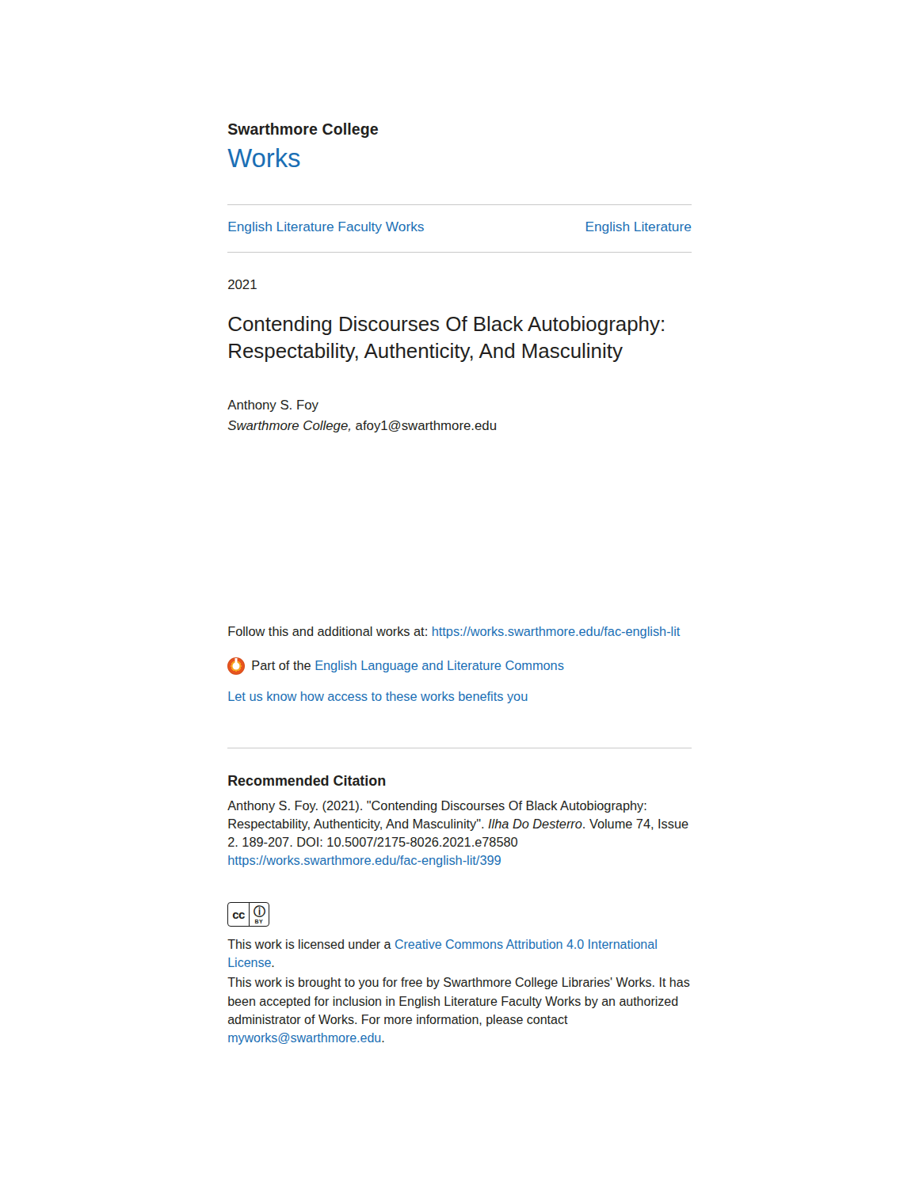Swarthmore College
Works
English Literature Faculty Works English Literature
2021
Contending Discourses Of Black Autobiography: Respectability, Authenticity, And Masculinity
Anthony S. Foy Swarthmore College, afoy1@swarthmore.edu
Follow this and additional works at: https://works.swarthmore.edu/fac-english-lit
Part of the English Language and Literature Commons
Let us know how access to these works benefits you
Recommended Citation
Anthony S. Foy. (2021). "Contending Discourses Of Black Autobiography: Respectability, Authenticity, And Masculinity". Ilha Do Desterro. Volume 74, Issue 2. 189-207. DOI: 10.5007/2175-8026.2021.e78580
https://works.swarthmore.edu/fac-english-lit/399
cc ⓘ BY
This work is licensed under a Creative Commons Attribution 4.0 International License.
This work is brought to you for free by Swarthmore College Libraries' Works. It has been accepted for inclusion in English Literature Faculty Works by an authorized administrator of Works. For more information, please contact myworks@swarthmore.edu.